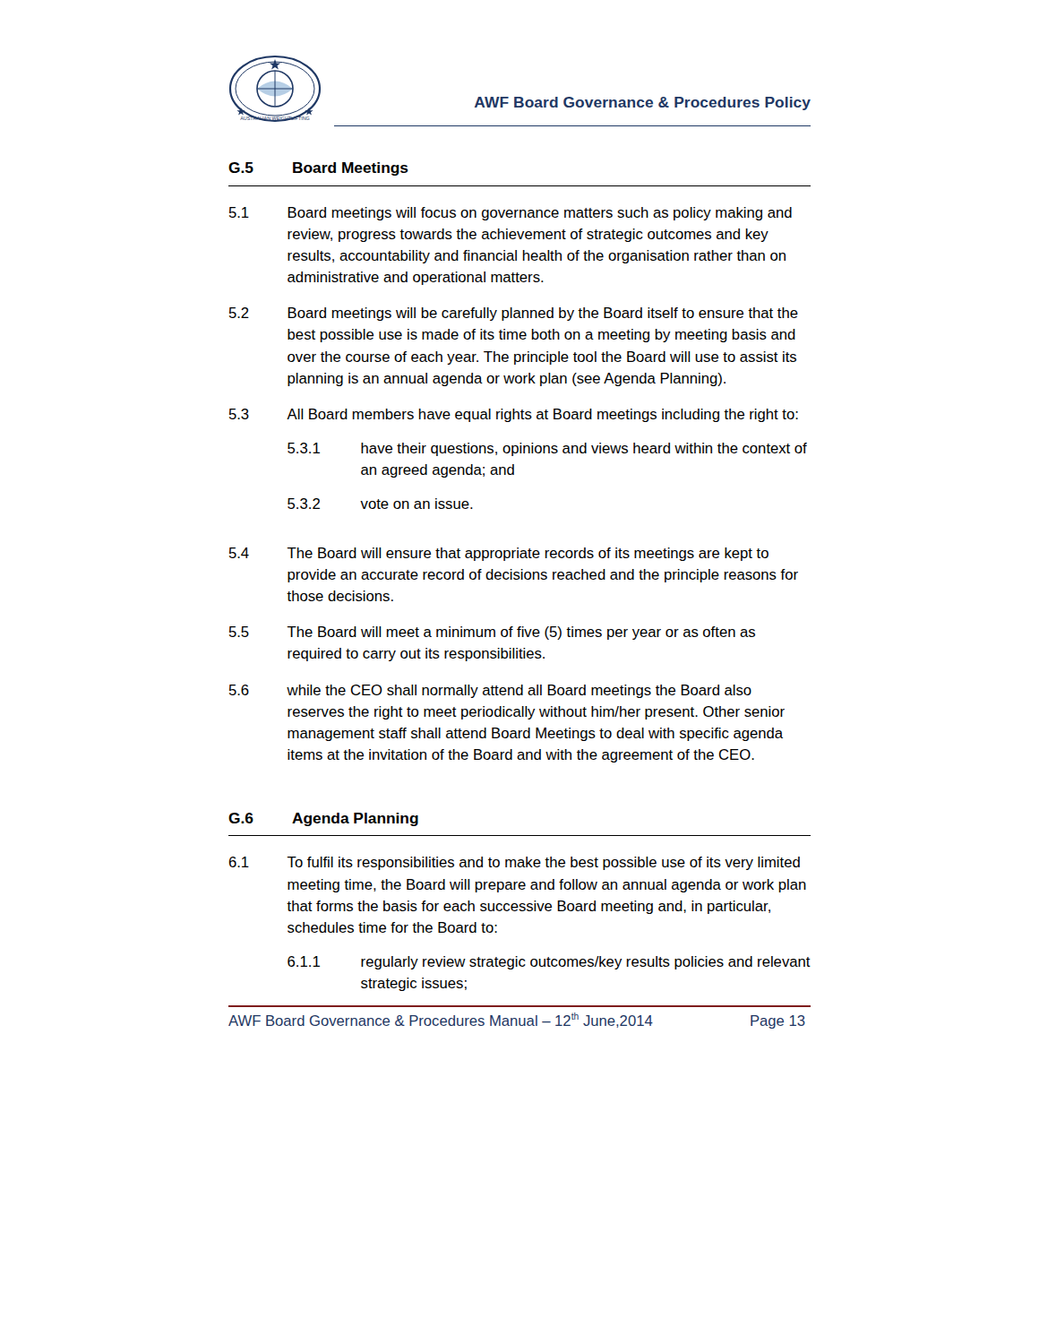AUSTRALIAN WEIGHTLIFTING
AWF Board Governance & Procedures Policy
G.5 Board Meetings
5.1 Board meetings will focus on governance matters such as policy making and review, progress towards the achievement of strategic outcomes and key results, accountability and financial health of the organisation rather than on administrative and operational matters.
5.2 Board meetings will be carefully planned by the Board itself to ensure that the best possible use is made of its time both on a meeting by meeting basis and over the course of each year. The principle tool the Board will use to assist its planning is an annual agenda or work plan (see Agenda Planning).
5.3 All Board members have equal rights at Board meetings including the right to:
5.3.1 have their questions, opinions and views heard within the context of an agreed agenda; and
5.3.2 vote on an issue.
5.4 The Board will ensure that appropriate records of its meetings are kept to provide an accurate record of decisions reached and the principle reasons for those decisions.
5.5 The Board will meet a minimum of five (5) times per year or as often as required to carry out its responsibilities.
5.6 while the CEO shall normally attend all Board meetings the Board also reserves the right to meet periodically without him/her present. Other senior management staff shall attend Board Meetings to deal with specific agenda items at the invitation of the Board and with the agreement of the CEO.
G.6 Agenda Planning
6.1 To fulfil its responsibilities and to make the best possible use of its very limited meeting time, the Board will prepare and follow an annual agenda or work plan that forms the basis for each successive Board meeting and, in particular, schedules time for the Board to:
6.1.1 regularly review strategic outcomes/key results policies and relevant strategic issues;
AWF Board Governance & Procedures Manual – 12th June,2014
Page 13